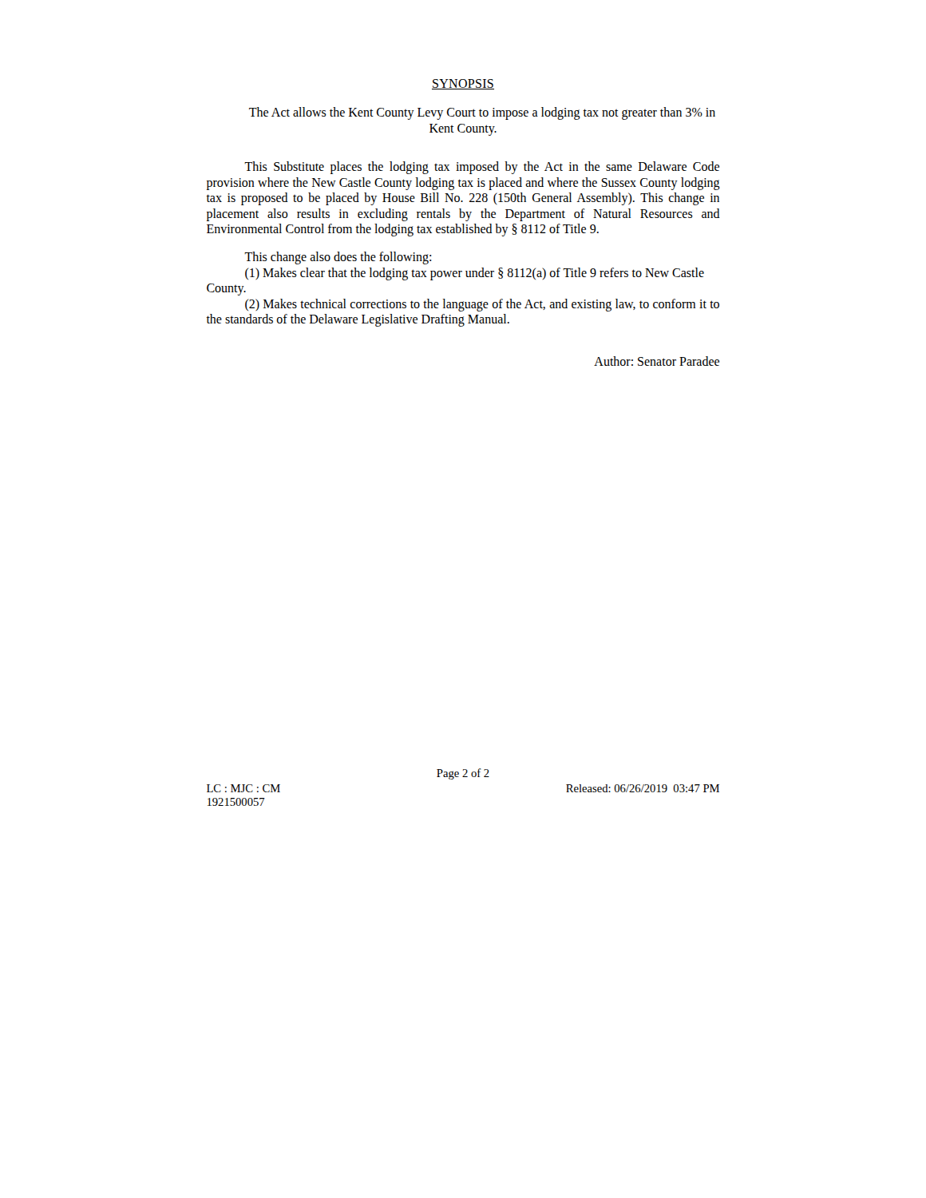SYNOPSIS
The Act allows the Kent County Levy Court to impose a lodging tax not greater than 3% in Kent County.
This Substitute places the lodging tax imposed by the Act in the same Delaware Code provision where the New Castle County lodging tax is placed and where the Sussex County lodging tax is proposed to be placed by House Bill No. 228 (150th General Assembly). This change in placement also results in excluding rentals by the Department of Natural Resources and Environmental Control from the lodging tax established by § 8112 of Title 9.
This change also does the following:
(1) Makes clear that the lodging tax power under § 8112(a) of Title 9 refers to New Castle County.
(2) Makes technical corrections to the language of the Act, and existing law, to conform it to the standards of the Delaware Legislative Drafting Manual.
Author: Senator Paradee
Page 2 of 2
LC : MJC : CM 1921500057
Released: 06/26/2019 03:47 PM